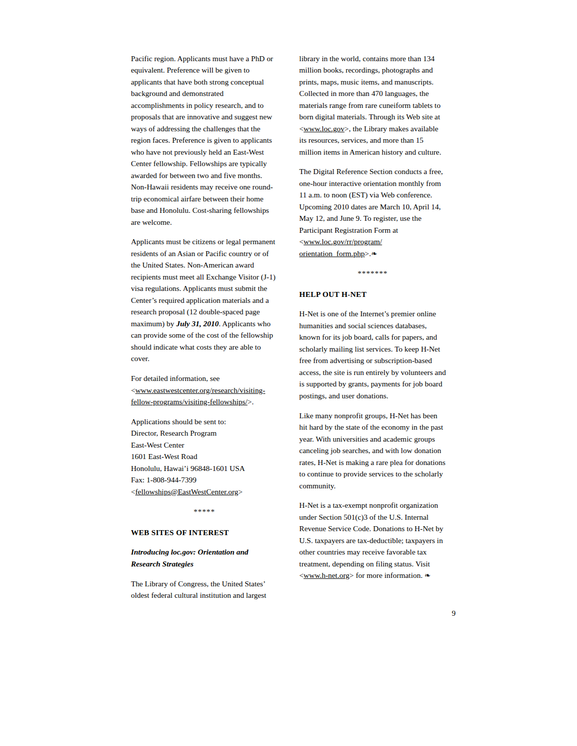Pacific region. Applicants must have a PhD or equivalent. Preference will be given to applicants that have both strong conceptual background and demonstrated accomplishments in policy research, and to proposals that are innovative and suggest new ways of addressing the challenges that the region faces. Preference is given to applicants who have not previously held an East-West Center fellowship. Fellowships are typically awarded for between two and five months. Non-Hawaii residents may receive one round-trip economical airfare between their home base and Honolulu. Cost-sharing fellowships are welcome.
Applicants must be citizens or legal permanent residents of an Asian or Pacific country or of the United States. Non-American award recipients must meet all Exchange Visitor (J-1) visa regulations. Applicants must submit the Center’s required application materials and a research proposal (12 double-spaced page maximum) by July 31, 2010. Applicants who can provide some of the cost of the fellowship should indicate what costs they are able to cover.
For detailed information, see <www.eastwestcenter.org/research/visiting-fellow-programs/visiting-fellowships/>.
Applications should be sent to: Director, Research Program East-West Center 1601 East-West Road Honolulu, Hawai’i 96848-1601 USA Fax: 1-808-944-7399 <fellowships@EastWestCenter.org>
*****
WEB SITES OF INTEREST
Introducing loc.gov: Orientation and Research Strategies
The Library of Congress, the United States’ oldest federal cultural institution and largest library in the world, contains more than 134 million books, recordings, photographs and prints, maps, music items, and manuscripts. Collected in more than 470 languages, the materials range from rare cuneiform tablets to born digital materials. Through its Web site at <www.loc.gov>, the Library makes available its resources, services, and more than 15 million items in American history and culture.
The Digital Reference Section conducts a free, one-hour interactive orientation monthly from 11 a.m. to noon (EST) via Web conference. Upcoming 2010 dates are March 10, April 14, May 12, and June 9. To register, use the Participant Registration Form at <www.loc.gov/rr/program/ orientation_form.php>.❧
*******
HELP OUT H-NET
H-Net is one of the Internet’s premier online humanities and social sciences databases, known for its job board, calls for papers, and scholarly mailing list services. To keep H-Net free from advertising or subscription-based access, the site is run entirely by volunteers and is supported by grants, payments for job board postings, and user donations.
Like many nonprofit groups, H-Net has been hit hard by the state of the economy in the past year. With universities and academic groups canceling job searches, and with low donation rates, H-Net is making a rare plea for donations to continue to provide services to the scholarly community.
H-Net is a tax-exempt nonprofit organization under Section 501(c)3 of the U.S. Internal Revenue Service Code. Donations to H-Net by U.S. taxpayers are tax-deductible; taxpayers in other countries may receive favorable tax treatment, depending on filing status. Visit <www.h-net.org> for more information. ❧
9